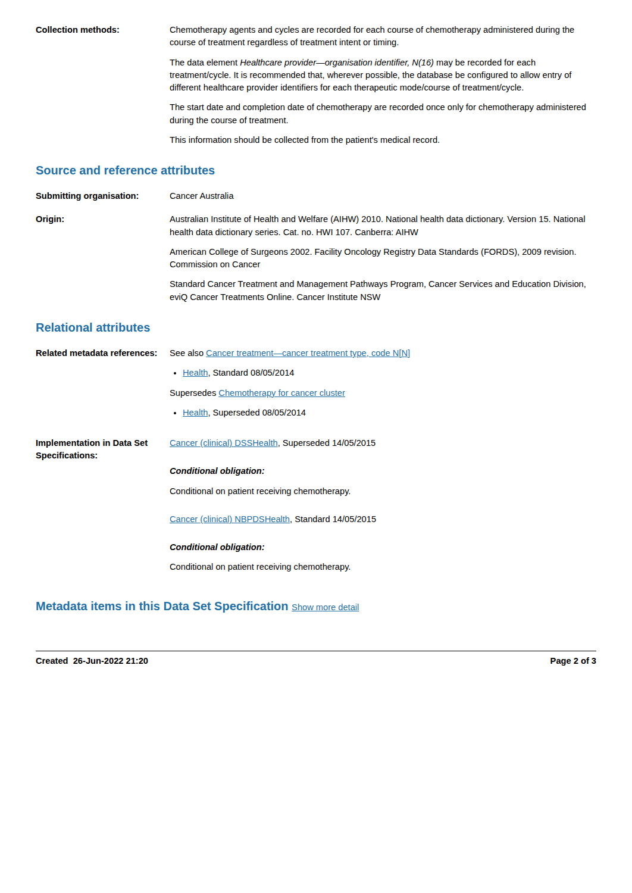Collection methods:
Chemotherapy agents and cycles are recorded for each course of chemotherapy administered during the course of treatment regardless of treatment intent or timing.
The data element Healthcare provider—organisation identifier, N(16) may be recorded for each treatment/cycle. It is recommended that, wherever possible, the database be configured to allow entry of different healthcare provider identifiers for each therapeutic mode/course of treatment/cycle.
The start date and completion date of chemotherapy are recorded once only for chemotherapy administered during the course of treatment.
This information should be collected from the patient's medical record.
Source and reference attributes
Submitting organisation:
Cancer Australia
Origin:
Australian Institute of Health and Welfare (AIHW) 2010. National health data dictionary. Version 15. National health data dictionary series. Cat. no. HWI 107. Canberra: AIHW
American College of Surgeons 2002. Facility Oncology Registry Data Standards (FORDS), 2009 revision. Commission on Cancer
Standard Cancer Treatment and Management Pathways Program, Cancer Services and Education Division, eviQ Cancer Treatments Online. Cancer Institute NSW
Relational attributes
Related metadata references:
See also Cancer treatment—cancer treatment type, code N[N]
Health, Standard 08/05/2014
Supersedes Chemotherapy for cancer cluster
Health, Superseded 08/05/2014
Implementation in Data Set Specifications:
Cancer (clinical) DSS Health, Superseded 14/05/2015
Conditional obligation:
Conditional on patient receiving chemotherapy.
Cancer (clinical) NBPDS Health, Standard 14/05/2015
Conditional obligation:
Conditional on patient receiving chemotherapy.
Metadata items in this Data Set Specification Show more detail
Created 26-Jun-2022 21:20
Page 2 of 3